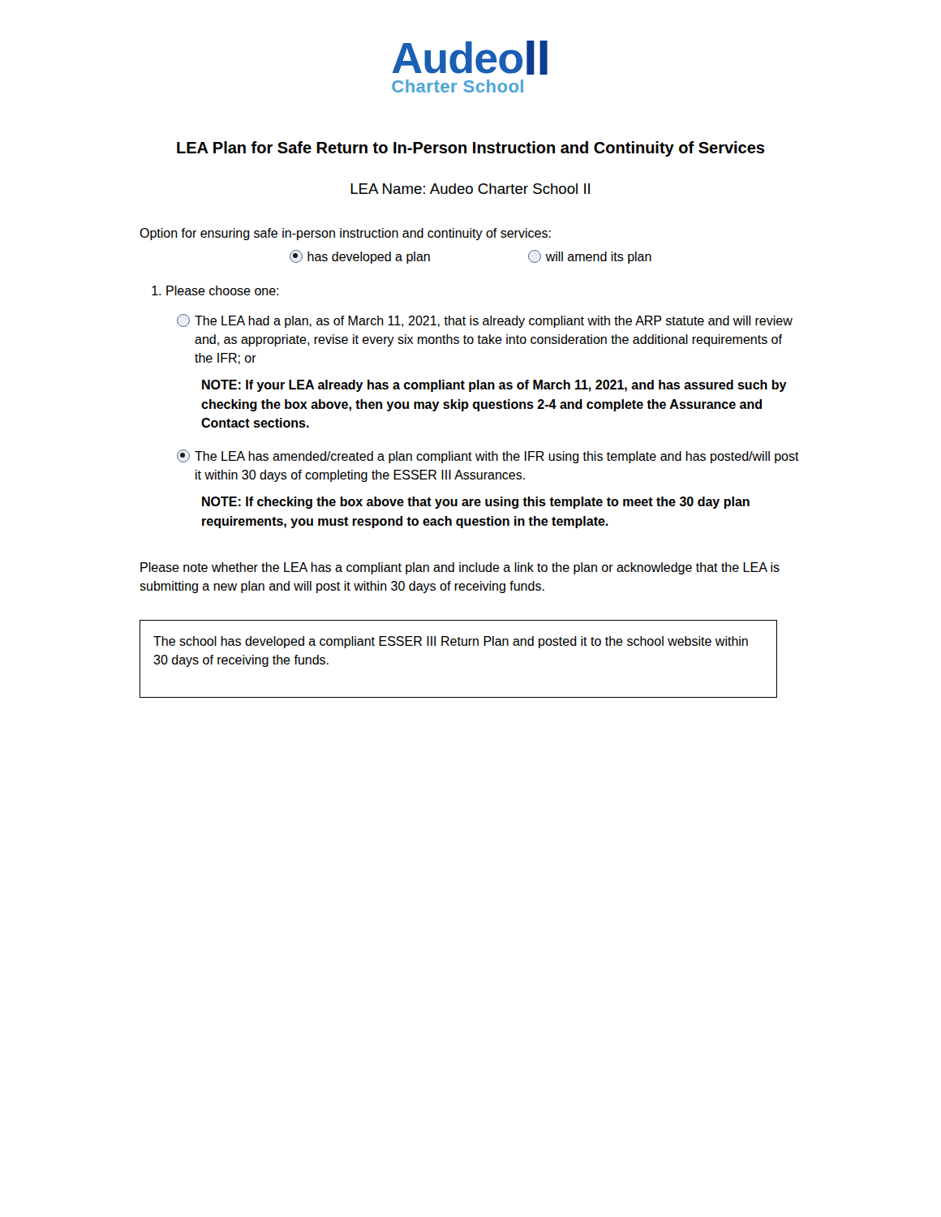AudeoII
Charter School
LEA Plan for Safe Return to In-Person Instruction and Continuity of Services
LEA Name: Audeo Charter School II
Option for ensuring safe in-person instruction and continuity of services:
has developed a plan will amend its plan
Please choose one:
The LEA had a plan, as of March 11, 2021, that is already compliant with the ARP statute and will review and, as appropriate, revise it every six months to take into consideration the additional requirements of the IFR; or
NOTE: If your LEA already has a compliant plan as of March 11, 2021, and has assured such by checking the box above, then you may skip questions 2-4 and complete the Assurance and Contact sections.
The LEA has amended/created a plan compliant with the IFR using this template and has posted/will post it within 30 days of completing the ESSER III Assurances.
NOTE: If checking the box above that you are using this template to meet the 30 day plan requirements, you must respond to each question in the template.
Please note whether the LEA has a compliant plan and include a link to the plan or acknowledge that the LEA is submitting a new plan and will post it within 30 days of receiving funds.
The school has developed a compliant ESSER III Return Plan and posted it to the school website within 30 days of receiving the funds.